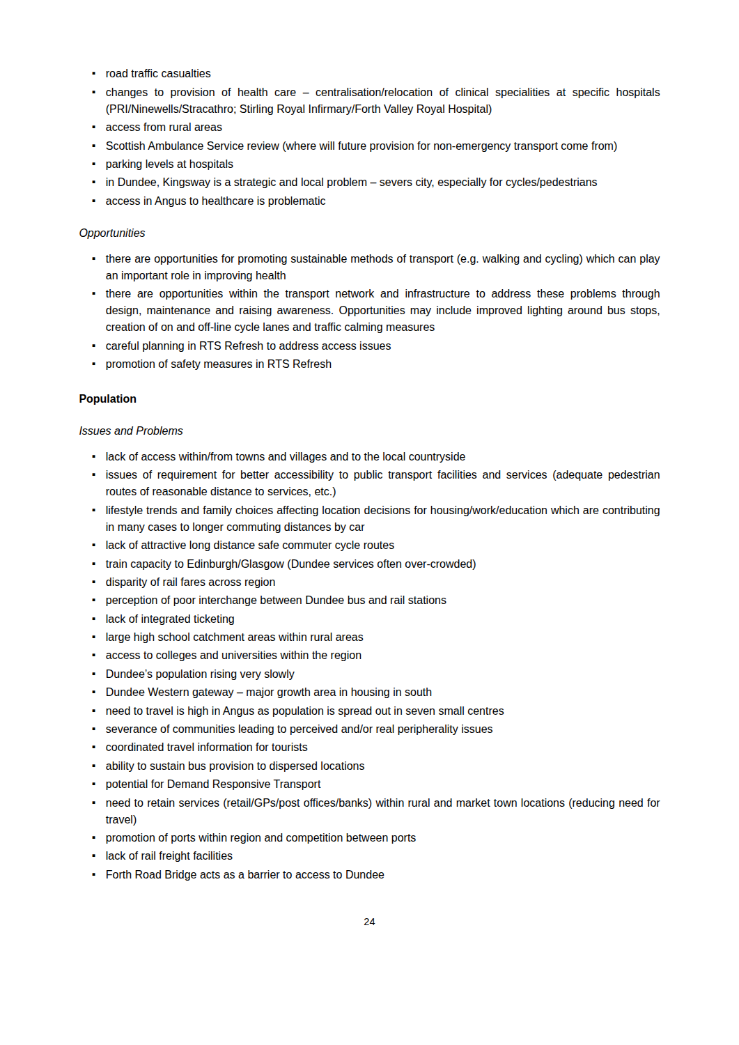road traffic casualties
changes to provision of health care – centralisation/relocation of clinical specialities at specific hospitals (PRI/Ninewells/Stracathro; Stirling Royal Infirmary/Forth Valley Royal Hospital)
access from rural areas
Scottish Ambulance Service review (where will future provision for non-emergency transport come from)
parking levels at hospitals
in Dundee, Kingsway is a strategic and local problem – severs city, especially for cycles/pedestrians
access in Angus to healthcare is problematic
Opportunities
there are opportunities for promoting sustainable methods of transport (e.g. walking and cycling) which can play an important role in improving health
there are opportunities within the transport network and infrastructure to address these problems through design, maintenance and raising awareness. Opportunities may include improved lighting around bus stops, creation of on and off-line cycle lanes and traffic calming measures
careful planning in RTS Refresh to address access issues
promotion of safety measures in RTS Refresh
Population
Issues and Problems
lack of access within/from towns and villages and to the local countryside
issues of requirement for better accessibility to public transport facilities and services (adequate pedestrian routes of reasonable distance to services, etc.)
lifestyle trends and family choices affecting location decisions for housing/work/education which are contributing in many cases to longer commuting distances by car
lack of attractive long distance safe commuter cycle routes
train capacity to Edinburgh/Glasgow (Dundee services often over-crowded)
disparity of rail fares across region
perception of poor interchange between Dundee bus and rail stations
lack of integrated ticketing
large high school catchment areas within rural areas
access to colleges and universities within the region
Dundee’s population rising very slowly
Dundee Western gateway – major growth area in housing in south
need to travel is high in Angus as population is spread out in seven small centres
severance of communities leading to perceived and/or real peripherality issues
coordinated travel information for tourists
ability to sustain bus provision to dispersed locations
potential for Demand Responsive Transport
need to retain services (retail/GPs/post offices/banks) within rural and market town locations (reducing need for travel)
promotion of ports within region and competition between ports
lack of rail freight facilities
Forth Road Bridge acts as a barrier to access to Dundee
24